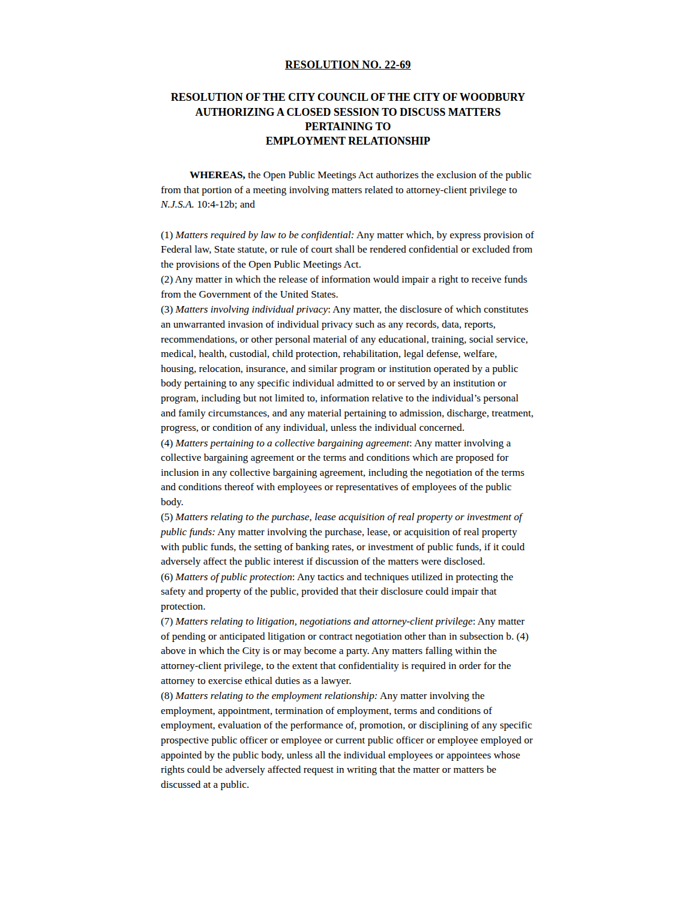RESOLUTION NO. 22-69
RESOLUTION OF THE CITY COUNCIL OF THE CITY OF WOODBURY
AUTHORIZING A CLOSED SESSION TO DISCUSS MATTERS PERTAINING TO
EMPLOYMENT RELATIONSHIP
WHEREAS, the Open Public Meetings Act authorizes the exclusion of the public from that portion of a meeting involving matters related to attorney-client privilege to N.J.S.A. 10:4-12b; and
(1) Matters required by law to be confidential: Any matter which, by express provision of Federal law, State statute, or rule of court shall be rendered confidential or excluded from the provisions of the Open Public Meetings Act.
(2) Any matter in which the release of information would impair a right to receive funds from the Government of the United States.
(3) Matters involving individual privacy: Any matter, the disclosure of which constitutes an unwarranted invasion of individual privacy such as any records, data, reports, recommendations, or other personal material of any educational, training, social service, medical, health, custodial, child protection, rehabilitation, legal defense, welfare, housing, relocation, insurance, and similar program or institution operated by a public body pertaining to any specific individual admitted to or served by an institution or program, including but not limited to, information relative to the individual’s personal and family circumstances, and any material pertaining to admission, discharge, treatment, progress, or condition of any individual, unless the individual concerned.
(4) Matters pertaining to a collective bargaining agreement: Any matter involving a collective bargaining agreement or the terms and conditions which are proposed for inclusion in any collective bargaining agreement, including the negotiation of the terms and conditions thereof with employees or representatives of employees of the public body.
(5) Matters relating to the purchase, lease acquisition of real property or investment of public funds: Any matter involving the purchase, lease, or acquisition of real property with public funds, the setting of banking rates, or investment of public funds, if it could adversely affect the public interest if discussion of the matters were disclosed.
(6) Matters of public protection: Any tactics and techniques utilized in protecting the safety and property of the public, provided that their disclosure could impair that protection.
(7) Matters relating to litigation, negotiations and attorney-client privilege: Any matter of pending or anticipated litigation or contract negotiation other than in subsection b. (4) above in which the City is or may become a party. Any matters falling within the attorney-client privilege, to the extent that confidentiality is required in order for the attorney to exercise ethical duties as a lawyer.
(8) Matters relating to the employment relationship: Any matter involving the employment, appointment, termination of employment, terms and conditions of employment, evaluation of the performance of, promotion, or disciplining of any specific prospective public officer or employee or current public officer or employee employed or appointed by the public body, unless all the individual employees or appointees whose rights could be adversely affected request in writing that the matter or matters be discussed at a public.